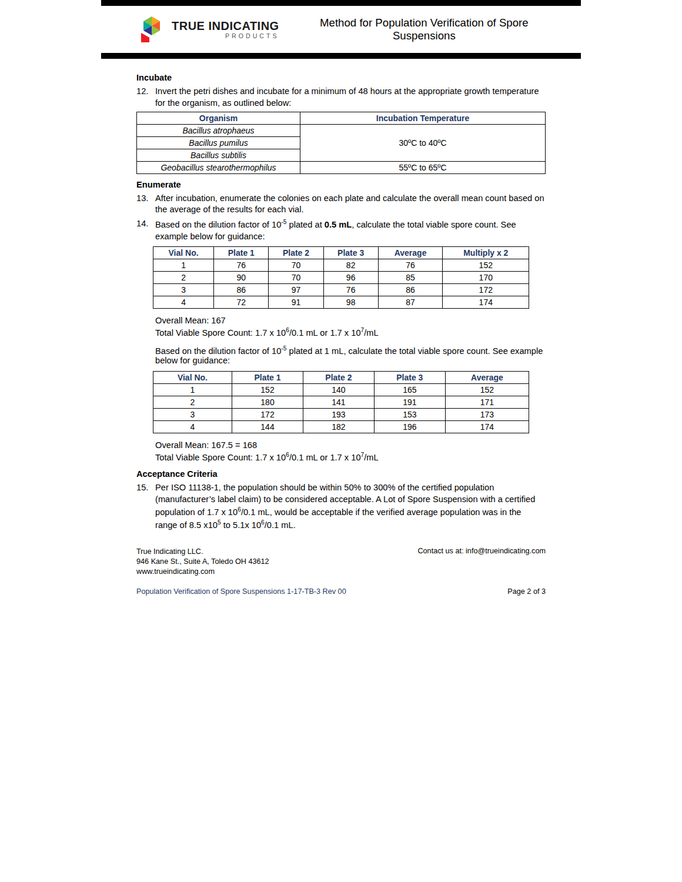TRUE INDICATING
PRODUCTS
Method for Population Verification of Spore Suspensions
Incubate
12. Invert the petri dishes and incubate for a minimum of 48 hours at the appropriate growth temperature for the organism, as outlined below:
| Organism | Incubation Temperature |
| --- | --- |
| Bacillus atrophaeus | 30ºC to 40ºC |
| Bacillus pumilus |
| Bacillus subtilis |
| Geobacillus stearothermophilus | 55ºC to 65ºC |
Enumerate
13. After incubation, enumerate the colonies on each plate and calculate the overall mean count based on the average of the results for each vial.
14. Based on the dilution factor of 10-5 plated at 0.5 mL, calculate the total viable spore count. See example below for guidance:
| Vial No. | Plate 1 | Plate 2 | Plate 3 | Average | Multiply x 2 |
| --- | --- | --- | --- | --- | --- |
| 1 | 76 | 70 | 82 | 76 | 152 |
| 2 | 90 | 70 | 96 | 85 | 170 |
| 3 | 86 | 97 | 76 | 86 | 172 |
| 4 | 72 | 91 | 98 | 87 | 174 |
Overall Mean: 167
Total Viable Spore Count: 1.7 x 106/0.1 mL or 1.7 x 107/mL
Based on the dilution factor of 10-5 plated at 1 mL, calculate the total viable spore count. See example below for guidance:
| Vial No. | Plate 1 | Plate 2 | Plate 3 | Average |
| --- | --- | --- | --- | --- |
| 1 | 152 | 140 | 165 | 152 |
| 2 | 180 | 141 | 191 | 171 |
| 3 | 172 | 193 | 153 | 173 |
| 4 | 144 | 182 | 196 | 174 |
Overall Mean: 167.5 = 168
Total Viable Spore Count: 1.7 x 106/0.1 mL or 1.7 x 107/mL
Acceptance Criteria
15. Per ISO 11138-1, the population should be within 50% to 300% of the certified population (manufacturer’s label claim) to be considered acceptable. A Lot of Spore Suspension with a certified population of 1.7 x 106/0.1 mL, would be acceptable if the verified average population was in the range of 8.5 x105 to 5.1x 106/0.1 mL.
True Indicating LLC.
946 Kane St., Suite A, Toledo OH 43612
www.trueindicating.com
Contact us at: info@trueindicating.com
Population Verification of Spore Suspensions 1-17-TB-3 Rev 00
Page 2 of 3